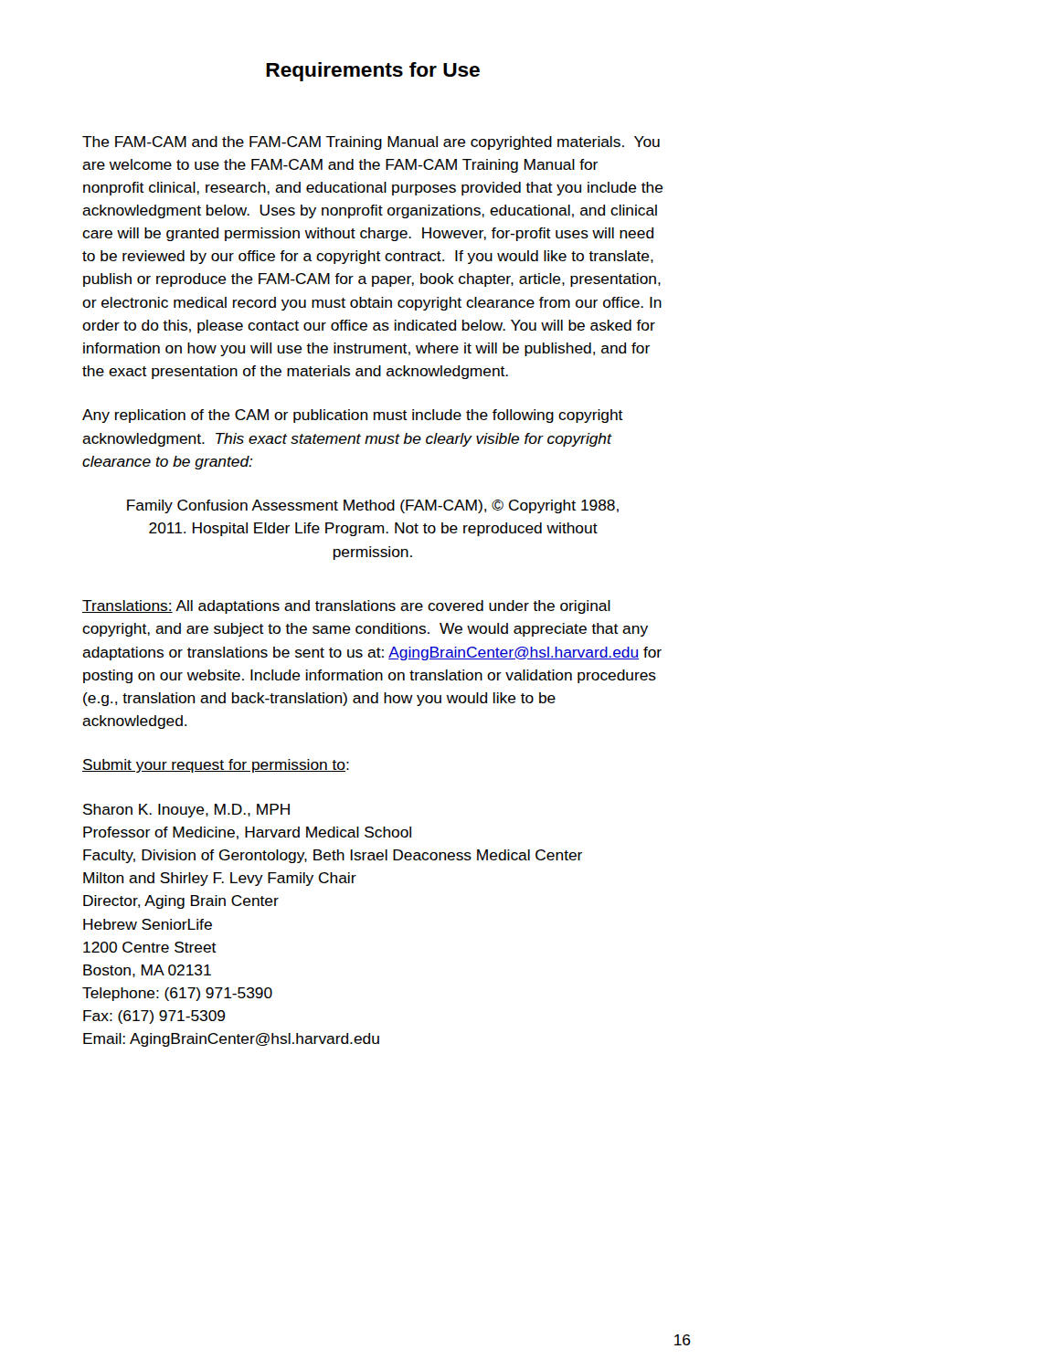Requirements for Use
The FAM-CAM and the FAM-CAM Training Manual are copyrighted materials. You are welcome to use the FAM-CAM and the FAM-CAM Training Manual for nonprofit clinical, research, and educational purposes provided that you include the acknowledgment below. Uses by nonprofit organizations, educational, and clinical care will be granted permission without charge. However, for-profit uses will need to be reviewed by our office for a copyright contract. If you would like to translate, publish or reproduce the FAM-CAM for a paper, book chapter, article, presentation, or electronic medical record you must obtain copyright clearance from our office. In order to do this, please contact our office as indicated below. You will be asked for information on how you will use the instrument, where it will be published, and for the exact presentation of the materials and acknowledgment.
Any replication of the CAM or publication must include the following copyright acknowledgment. This exact statement must be clearly visible for copyright clearance to be granted:
Family Confusion Assessment Method (FAM-CAM), © Copyright 1988, 2011. Hospital Elder Life Program. Not to be reproduced without permission.
Translations: All adaptations and translations are covered under the original copyright, and are subject to the same conditions. We would appreciate that any adaptations or translations be sent to us at: AgingBrainCenter@hsl.harvard.edu for posting on our website. Include information on translation or validation procedures (e.g., translation and back-translation) and how you would like to be acknowledged.
Submit your request for permission to:
Sharon K. Inouye, M.D., MPH
Professor of Medicine, Harvard Medical School
Faculty, Division of Gerontology, Beth Israel Deaconess Medical Center
Milton and Shirley F. Levy Family Chair
Director, Aging Brain Center
Hebrew SeniorLife
1200 Centre Street
Boston, MA 02131
Telephone: (617) 971-5390
Fax: (617) 971-5309
Email: AgingBrainCenter@hsl.harvard.edu
16